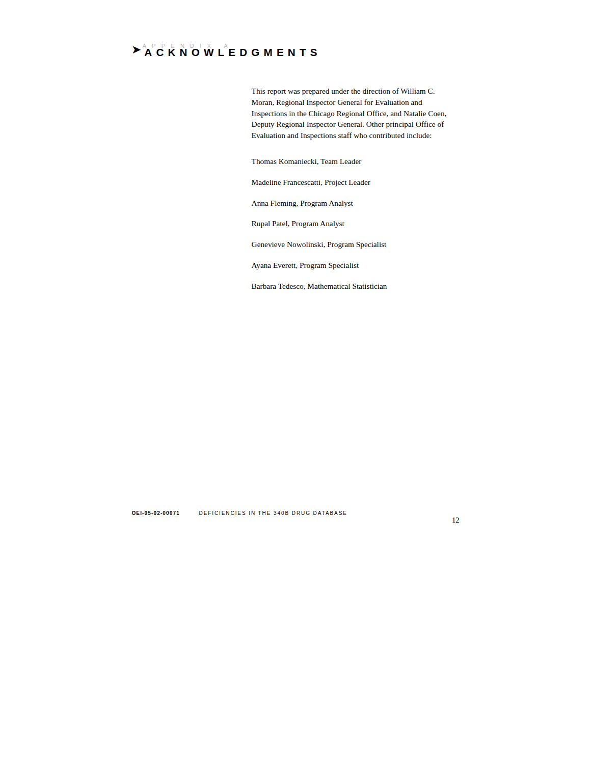➤ APPENDIX A ACKNOWLEDGMENTS
This report was prepared under the direction of William C. Moran, Regional Inspector General for Evaluation and Inspections in the Chicago Regional Office, and Natalie Coen, Deputy Regional Inspector General. Other principal Office of Evaluation and Inspections staff who contributed include:
Thomas Komaniecki, Team Leader
Madeline Francescatti, Project Leader
Anna Fleming, Program Analyst
Rupal Patel, Program Analyst
Genevieve Nowolinski, Program Specialist
Ayana Everett, Program Specialist
Barbara Tedesco, Mathematical Statistician
OEI-05-02-00071 DEFICIENCIES IN THE 340B DRUG DATABASE 12